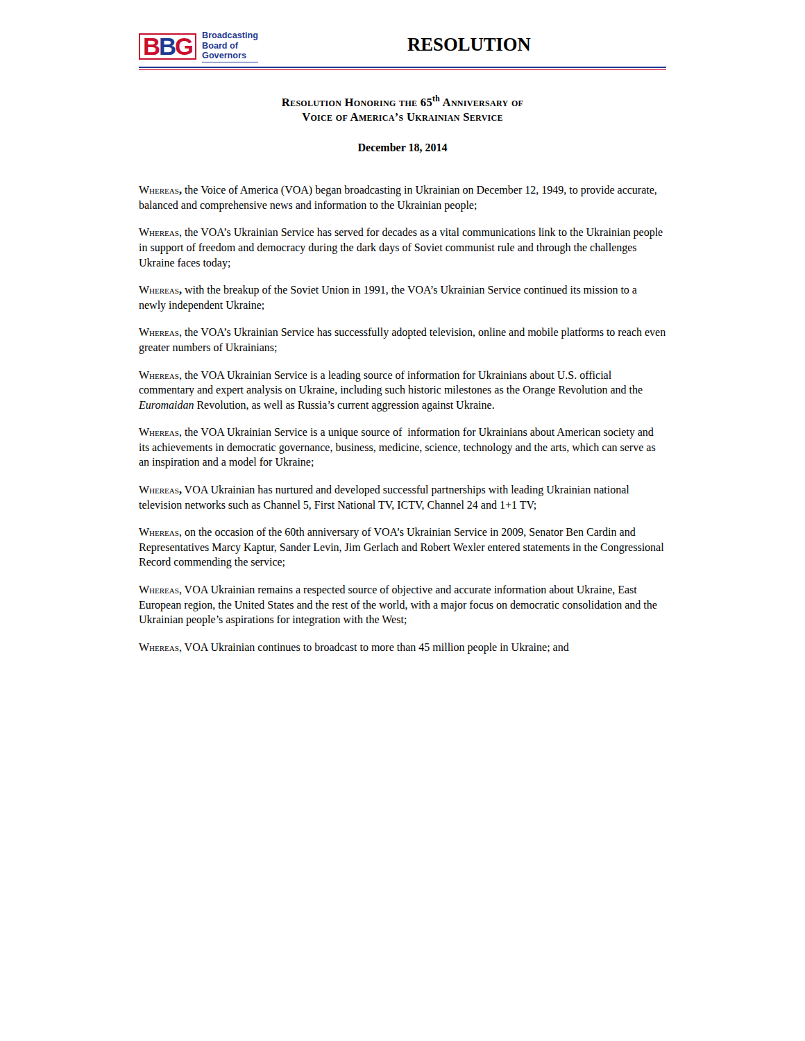BBG Broadcasting
Board of
Governors
RESOLUTION
Resolution Honoring the 65th Anniversary of
Voice of America’s Ukrainian Service
December 18, 2014
Whereas, the Voice of America (VOA) began broadcasting in Ukrainian on December 12, 1949, to provide accurate, balanced and comprehensive news and information to the Ukrainian people;
Whereas, the VOA’s Ukrainian Service has served for decades as a vital communications link to the Ukrainian people in support of freedom and democracy during the dark days of Soviet communist rule and through the challenges Ukraine faces today;
Whereas, with the breakup of the Soviet Union in 1991, the VOA’s Ukrainian Service continued its mission to a newly independent Ukraine;
Whereas, the VOA’s Ukrainian Service has successfully adopted television, online and mobile platforms to reach even greater numbers of Ukrainians;
Whereas, the VOA Ukrainian Service is a leading source of information for Ukrainians about U.S. official commentary and expert analysis on Ukraine, including such historic milestones as the Orange Revolution and the Euromaidan Revolution, as well as Russia’s current aggression against Ukraine.
Whereas, the VOA Ukrainian Service is a unique source of information for Ukrainians about American society and its achievements in democratic governance, business, medicine, science, technology and the arts, which can serve as an inspiration and a model for Ukraine;
Whereas, VOA Ukrainian has nurtured and developed successful partnerships with leading Ukrainian national television networks such as Channel 5, First National TV, ICTV, Channel 24 and 1+1 TV;
Whereas, on the occasion of the 60th anniversary of VOA’s Ukrainian Service in 2009, Senator Ben Cardin and Representatives Marcy Kaptur, Sander Levin, Jim Gerlach and Robert Wexler entered statements in the Congressional Record commending the service;
Whereas, VOA Ukrainian remains a respected source of objective and accurate information about Ukraine, East European region, the United States and the rest of the world, with a major focus on democratic consolidation and the Ukrainian people’s aspirations for integration with the West;
Whereas, VOA Ukrainian continues to broadcast to more than 45 million people in Ukraine; and